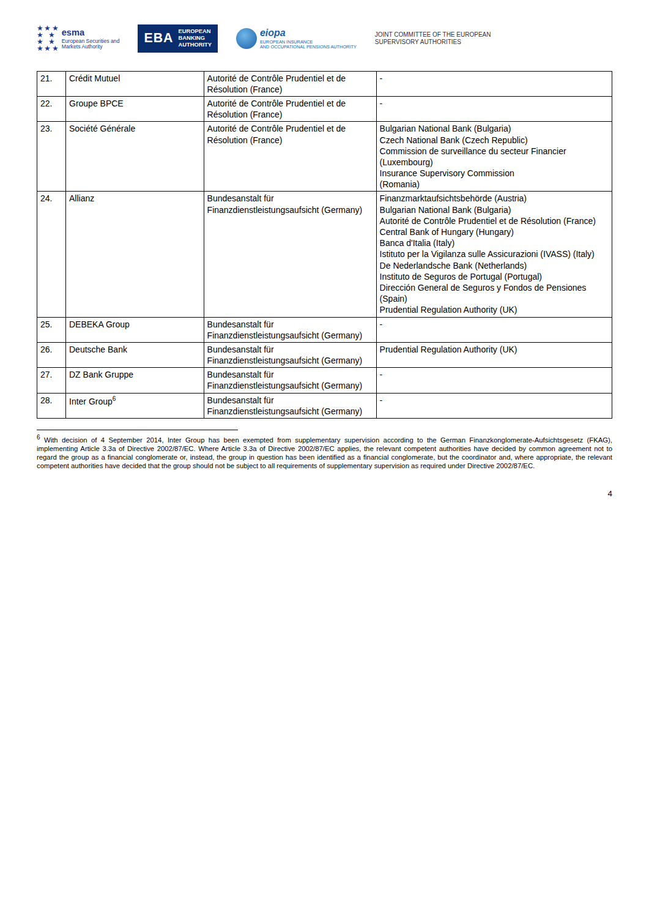★ ★ ★
★ ★
★ ★
★ ★ ★
esma
European Securities and
Markets Authority
EBA EUROPEAN
BANKING
AUTHORITY
eiopa
EUROPEAN INSURANCE
AND OCCUPATIONAL PENSIONS AUTHORITY
JOINT COMMITTEE OF THE EUROPEAN
SUPERVISORY AUTHORITIES
| 21. | Crédit Mutuel | Autorité de Contrôle Prudentiel et de Résolution (France) | - |
| 22. | Groupe BPCE | Autorité de Contrôle Prudentiel et de Résolution (France) | - |
| 23. | Société Générale | Autorité de Contrôle Prudentiel et de Résolution (France) | Bulgarian National Bank (Bulgaria) Czech National Bank (Czech Republic) Commission de surveillance du secteur Financier (Luxembourg) Insurance Supervisory Commission (Romania) |
| 24. | Allianz | Bundesanstalt für Finanzdienstleistungsaufsicht (Germany) | Finanzmarktaufsichtsbehörde (Austria) Bulgarian National Bank (Bulgaria) Autorité de Contrôle Prudentiel et de Résolution (France) Central Bank of Hungary (Hungary) Banca d'Italia (Italy) Istituto per la Vigilanza sulle Assicurazioni (IVASS) (Italy) De Nederlandsche Bank (Netherlands) Instituto de Seguros de Portugal (Portugal) Dirección General de Seguros y Fondos de Pensiones (Spain) Prudential Regulation Authority (UK) |
| 25. | DEBEKA Group | Bundesanstalt für Finanzdienstleistungsaufsicht (Germany) | - |
| 26. | Deutsche Bank | Bundesanstalt für Finanzdienstleistungsaufsicht (Germany) | Prudential Regulation Authority (UK) |
| 27. | DZ Bank Gruppe | Bundesanstalt für Finanzdienstleistungsaufsicht (Germany) | - |
| 28. | Inter Group 6 | Bundesanstalt für Finanzdienstleistungsaufsicht (Germany) | - |
6 With decision of 4 September 2014, Inter Group has been exempted from supplementary supervision according to the German Finanzkonglomerate-Aufsichtsgesetz (FKAG), implementing Article 3.3a of Directive 2002/87/EC. Where Article 3.3a of Directive 2002/87/EC applies, the relevant competent authorities have decided by common agreement not to regard the group as a financial conglomerate or, instead, the group in question has been identified as a financial conglomerate, but the coordinator and, where appropriate, the relevant competent authorities have decided that the group should not be subject to all requirements of supplementary supervision as required under Directive 2002/87/EC.
4